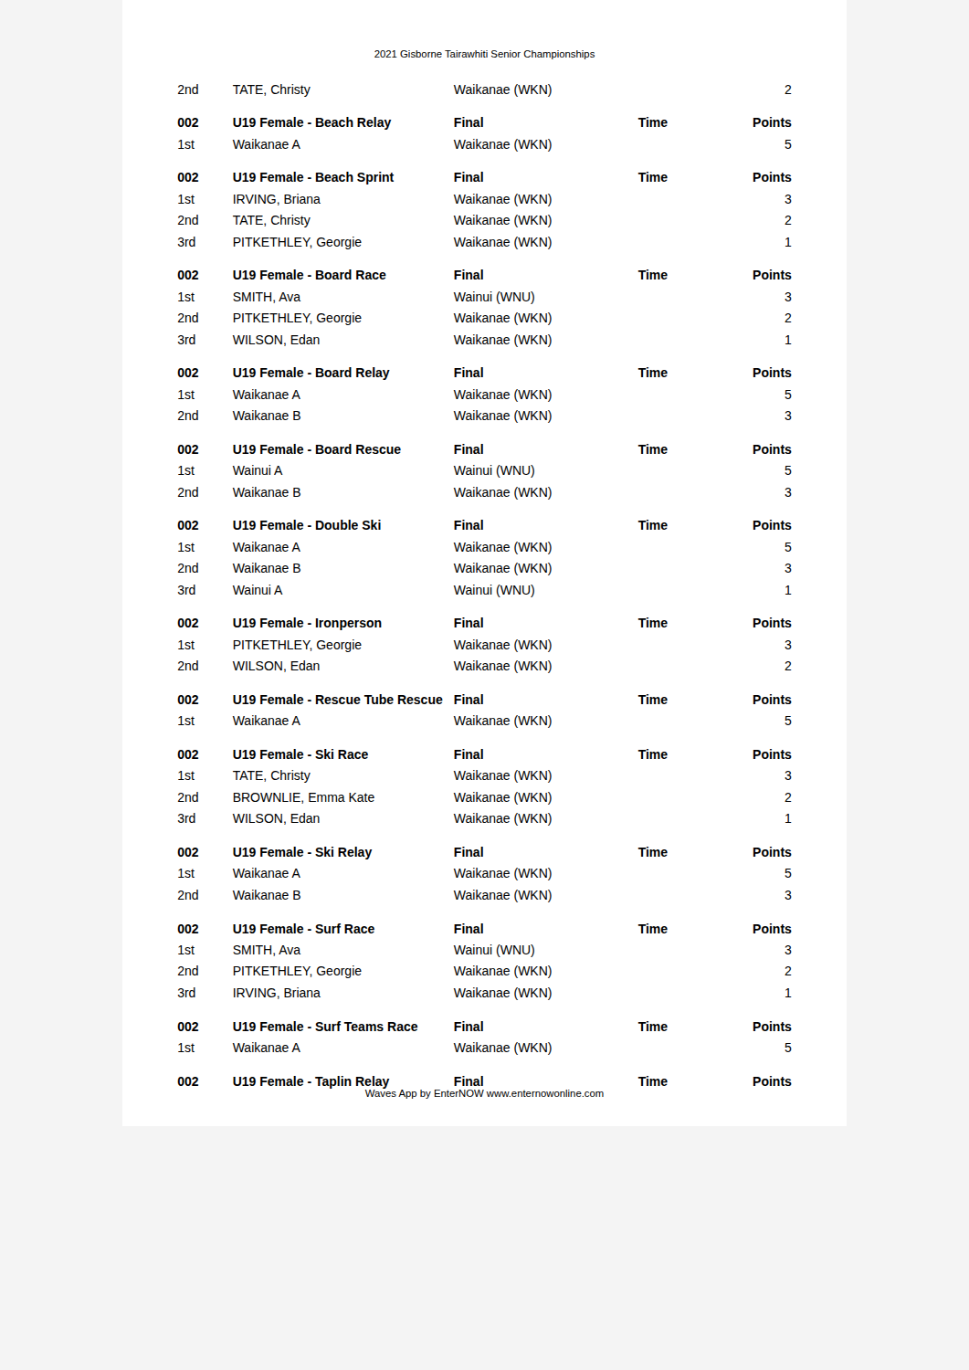2021 Gisborne Tairawhiti Senior Championships
| 2nd | TATE, Christy | Waikanae (WKN) | | 2 |
| 002 | U19 Female - Beach Relay | Final | Time | Points |
| 1st | Waikanae A | Waikanae (WKN) | | 5 |
| 002 | U19 Female - Beach Sprint | Final | Time | Points |
| 1st | IRVING, Briana | Waikanae (WKN) | | 3 |
| 2nd | TATE, Christy | Waikanae (WKN) | | 2 |
| 3rd | PITKETHLEY, Georgie | Waikanae (WKN) | | 1 |
| 002 | U19 Female - Board Race | Final | Time | Points |
| 1st | SMITH, Ava | Wainui (WNU) | | 3 |
| 2nd | PITKETHLEY, Georgie | Waikanae (WKN) | | 2 |
| 3rd | WILSON, Edan | Waikanae (WKN) | | 1 |
| 002 | U19 Female - Board Relay | Final | Time | Points |
| 1st | Waikanae A | Waikanae (WKN) | | 5 |
| 2nd | Waikanae B | Waikanae (WKN) | | 3 |
| 002 | U19 Female - Board Rescue | Final | Time | Points |
| 1st | Wainui A | Wainui (WNU) | | 5 |
| 2nd | Waikanae B | Waikanae (WKN) | | 3 |
| 002 | U19 Female - Double Ski | Final | Time | Points |
| 1st | Waikanae A | Waikanae (WKN) | | 5 |
| 2nd | Waikanae B | Waikanae (WKN) | | 3 |
| 3rd | Wainui A | Wainui (WNU) | | 1 |
| 002 | U19 Female - Ironperson | Final | Time | Points |
| 1st | PITKETHLEY, Georgie | Waikanae (WKN) | | 3 |
| 2nd | WILSON, Edan | Waikanae (WKN) | | 2 |
| 002 | U19 Female - Rescue Tube Rescue | Final | Time | Points |
| 1st | Waikanae A | Waikanae (WKN) | | 5 |
| 002 | U19 Female - Ski Race | Final | Time | Points |
| 1st | TATE, Christy | Waikanae (WKN) | | 3 |
| 2nd | BROWNLIE, Emma Kate | Waikanae (WKN) | | 2 |
| 3rd | WILSON, Edan | Waikanae (WKN) | | 1 |
| 002 | U19 Female - Ski Relay | Final | Time | Points |
| 1st | Waikanae A | Waikanae (WKN) | | 5 |
| 2nd | Waikanae B | Waikanae (WKN) | | 3 |
| 002 | U19 Female - Surf Race | Final | Time | Points |
| 1st | SMITH, Ava | Wainui (WNU) | | 3 |
| 2nd | PITKETHLEY, Georgie | Waikanae (WKN) | | 2 |
| 3rd | IRVING, Briana | Waikanae (WKN) | | 1 |
| 002 | U19 Female - Surf Teams Race | Final | Time | Points |
| 1st | Waikanae A | Waikanae (WKN) | | 5 |
| 002 | U19 Female - Taplin Relay | Final | Time | Points |
Waves App by EnterNOW www.enternowonline.com